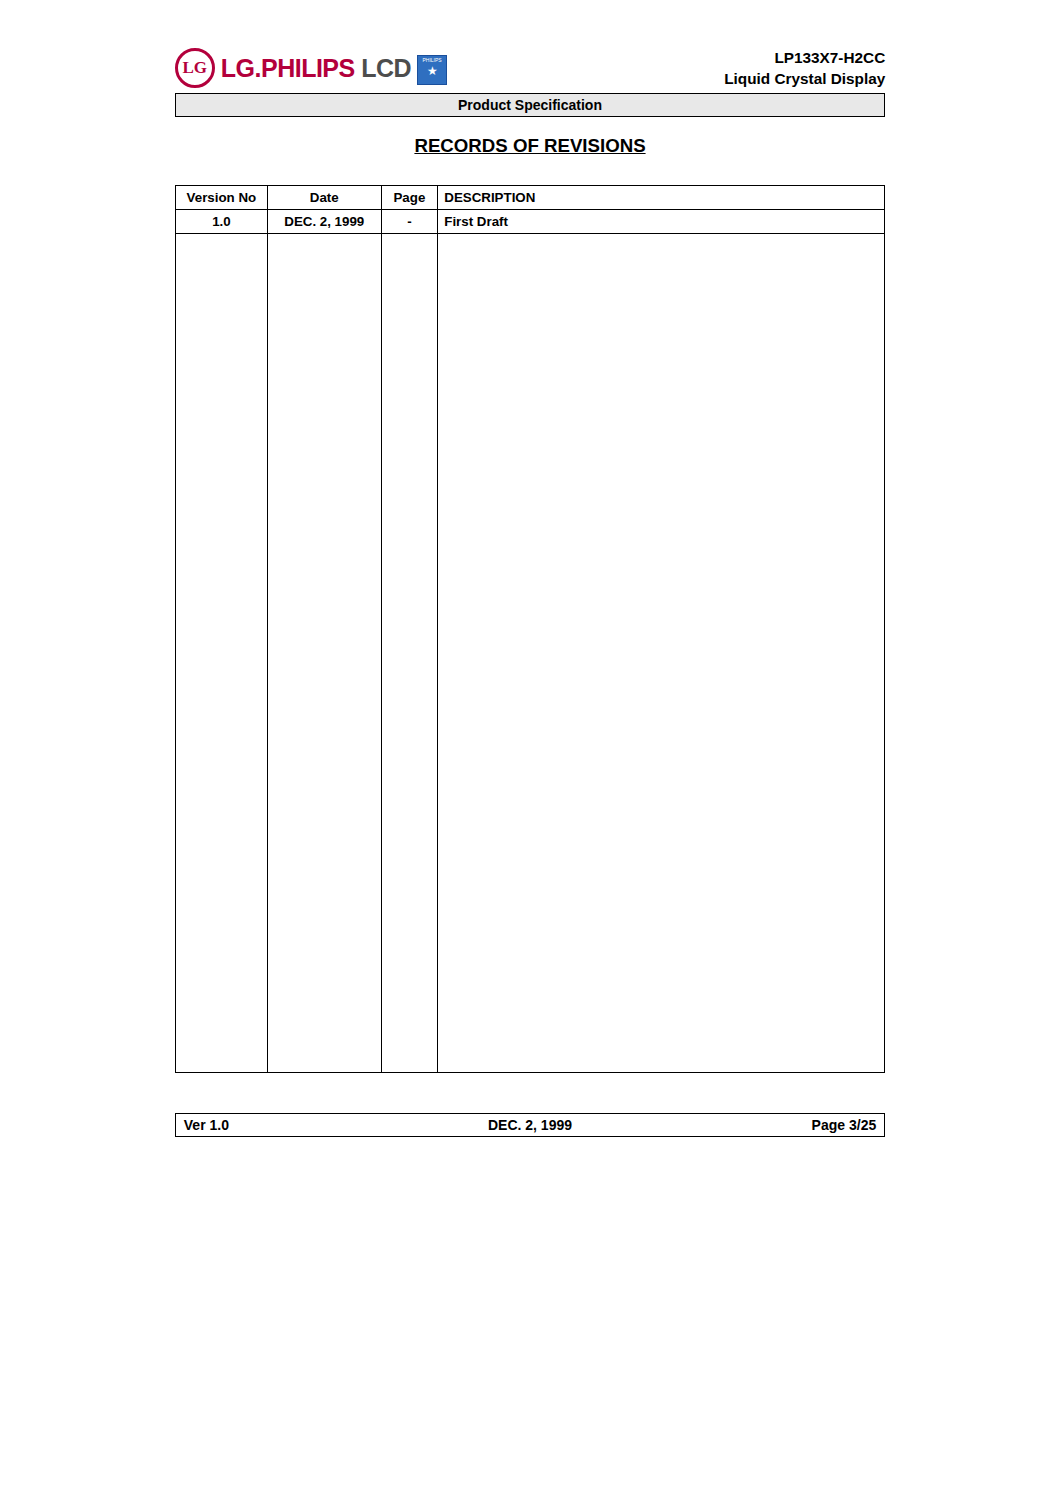LG
LG.PHILIPS LCD
PHILIPS ★
LP133X7-H2CC
Liquid Crystal Display
Product Specification
RECORDS OF REVISIONS
| Version No | Date | Page | DESCRIPTION |
| --- | --- | --- | --- |
| 1.0 | DEC. 2, 1999 | - | First Draft |
Ver 1.0
DEC. 2, 1999
Page 3/25